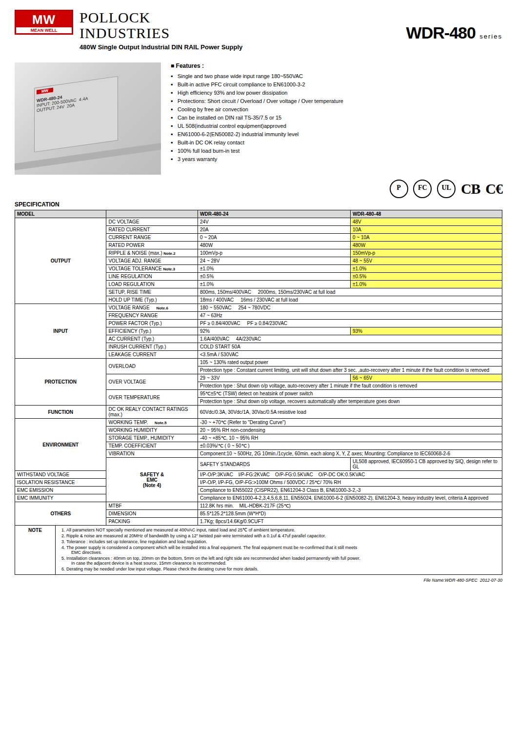MW
MEAN WELL
POLLOCK
INDUSTRIES
480W Single Output Industrial DIN RAIL Power Supply
WDR-480 series
MW
WDR-480-24
INPUT: 200-500VAC 4.4A
OUTPUT: 24V 20A
■ Features :
Single and two phase wide input range 180~550VAC
Built-in active PFC circuit compliance to EN61000-3-2
High efficiency 93% and low power dissipation
Protections: Short circuit / Overload / Over voltage / Over temperature
Cooling by free air convection
Can be installed on DIN rail TS-35/7.5 or 15
UL 508(industrial control equipment)approved
EN61000-6-2(EN50082-2) industrial immunity level
Built-in DC OK relay contact
100% full load burn-in test
3 years warranty
P FC UL CB C€
SPECIFICATION
| MODEL | | WDR-480-24 | WDR-480-48 |
| --- | --- | --- | --- |
| OUTPUT | DC VOLTAGE | 24V | 48V |
| RATED CURRENT | 20A | 10A |
| CURRENT RANGE | 0 ~ 20A | 0 ~ 10A |
| RATED POWER | 480W | 480W |
| RIPPLE & NOISE (max.) Note.2 | 100mVp-p | 150mVp-p |
| VOLTAGE ADJ. RANGE | 24 ~ 28V | 48 ~ 55V |
| VOLTAGE TOLERANCE Note.3 | ±1.0% | ±1.0% |
| LINE REGULATION | ±0.5% | ±0.5% |
| LOAD REGULATION | ±1.0% | ±1.0% |
| SETUP, RISE TIME | 800ms, 150ms/400VAC 2000ms, 150ms/230VAC at full load |
| HOLD UP TIME (Typ.) | 18ms / 400VAC 16ms / 230VAC at full load |
| INPUT | VOLTAGE RANGE Note.6 | 180 ~ 550VAC 254 ~ 780VDC |
| FREQUENCY RANGE | 47 ~ 63Hz |
| POWER FACTOR (Typ.) | PF ≥ 0.84/400VAC PF ≥ 0.84/230VAC |
| EFFICIENCY (Typ.) | 92% | 93% |
| AC CURRENT (Typ.) | 1.6A/400VAC 4A/230VAC |
| INRUSH CURRENT (Typ.) | COLD START 50A |
| LEAKAGE CURRENT | <3.5mA / 530VAC |
| PROTECTION | OVERLOAD | 105 ~ 130% rated output power |
| Protection type : Constant current limiting, unit will shut down after 3 sec. ,auto-recovery after 1 minute if the fault condition is removed |
| OVER VOLTAGE | 29 ~ 33V | 56 ~ 65V |
| Protection type : Shut down o/p voltage, auto-recovery after 1 minute if the fault condition is removed |
| OVER TEMPERATURE | 95℃±5℃ (TSW) detect on heatsink of power switch |
| Protection type : Shut down o/p voltage, recovers automatically after temperature goes down |
| FUNCTION | DC OK REALY CONTACT RATINGS (max.) | 60Vdc/0.3A, 30Vdc/1A, 30Vac/0.5A resistive load |
| ENVIRONMENT | WORKING TEMP. Note.5 | -30 ~ +70℃ (Refer to "Derating Curve") |
| WORKING HUMIDITY | 20 ~ 95% RH non-condensing |
| STORAGE TEMP., HUMIDITY | -40 ~ +85℃, 10 ~ 95% RH |
| TEMP. COEFFICIENT | ±0.03%/℃ ( 0 ~ 50℃ ) |
| VIBRATION | Component:10 ~ 500Hz, 2G 10min./1cycle, 60min. each along X, Y, Z axes; Mounting: Compliance to IEC60068-2-6 |
| SAFETY & EMC (Note 4) | SAFETY STANDARDS | UL508 approved, IEC60950-1 CB approved by SIQ, design refer to GL |
| WITHSTAND VOLTAGE | I/P-O/P:3KVAC I/P-FG:2KVAC O/P-FG:0.5KVAC O/P-DC OK:0.5KVAC |
| ISOLATION RESISTANCE | I/P-O/P, I/P-FG, O/P-FG:>100M Ohms / 500VDC / 25℃/ 70% RH |
| EMC EMISSION | Compliance to EN55022 (CISPR22), EN61204-3 Class B, EN61000-3-2,-3 |
| EMC IMMUNITY | Compliance to EN61000-4-2,3,4,5,6,8,11, EN55024, EN61000-6-2 (EN50082-2), EN61204-3, heavy industry level, criteria A approved |
| OTHERS | MTBF | 112.8K hrs min. MIL-HDBK-217F (25℃) |
| DIMENSION | 85.5*125.2*128.5mm (W*H*D) |
| PACKING | 1.7Kg; 8pcs/14.6Kg/0.9CUFT |
| NOTE | All parameters NOT specially mentioned are measured at 400VAC input, rated load and 25℃ of ambient temperature. Ripple & noise are measured at 20MHz of bandwidth by using a 12" twisted pair-wire terminated with a 0.1uf & 47uf parallel capacitor. Tolerance : includes set up tolerance, line regulation and load regulation. The power supply is considered a component which will be installed into a final equipment. The final equipment must be re-confirmed that it still meets EMC directives. Installation clearances : 40mm on top, 20mm on the bottom, 5mm on the left and right side are recommended when loaded permanently with full power. In case the adjacent device is a heat source, 15mm clearance is recommended. Derating may be needed under low input voltage. Please check the derating curve for more details. |
File Name:WDR-480-SPEC 2012-07-30